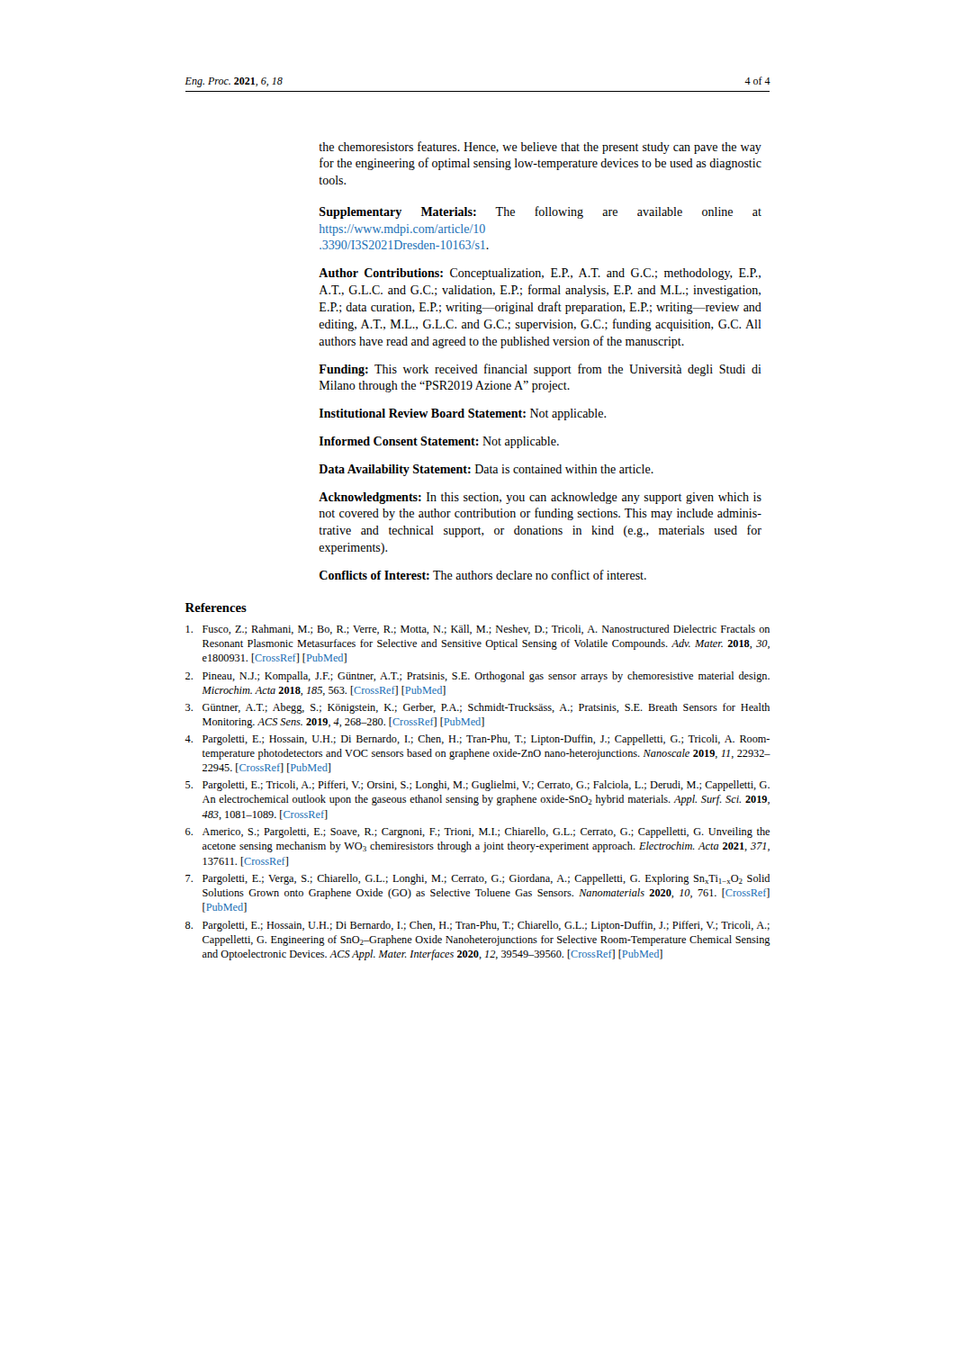Eng. Proc. 2021, 6, 18
4 of 4
the chemoresistors features. Hence, we believe that the present study can pave the way for the engineering of optimal sensing low-temperature devices to be used as diagnostic tools.
Supplementary Materials: The following are available online at https://www.mdpi.com/article/10
.3390/I3S2021Dresden-10163/s1.
Author Contributions: Conceptualization, E.P., A.T. and G.C.; methodology, E.P., A.T., G.L.C. and G.C.; validation, E.P.; formal analysis, E.P. and M.L.; investigation, E.P.; data curation, E.P.; writing—original draft preparation, E.P.; writing—review and editing, A.T., M.L., G.L.C. and G.C.; supervision, G.C.; funding acquisition, G.C. All authors have read and agreed to the published version of the manuscript.
Funding: This work received financial support from the Università degli Studi di Milano through the “PSR2019 Azione A” project.
Institutional Review Board Statement: Not applicable.
Informed Consent Statement: Not applicable.
Data Availability Statement: Data is contained within the article.
Acknowledgments: In this section, you can acknowledge any support given which is not covered by the author contribution or funding sections. This may include administrative and technical support, or donations in kind (e.g., materials used for experiments).
Conflicts of Interest: The authors declare no conflict of interest.
References
Fusco, Z.; Rahmani, M.; Bo, R.; Verre, R.; Motta, N.; Käll, M.; Neshev, D.; Tricoli, A. Nanostructured Dielectric Fractals on Resonant Plasmonic Metasurfaces for Selective and Sensitive Optical Sensing of Volatile Compounds. Adv. Mater. 2018, 30, e1800931. [CrossRef] [PubMed]
Pineau, N.J.; Kompalla, J.F.; Güntner, A.T.; Pratsinis, S.E. Orthogonal gas sensor arrays by chemoresistive material design. Microchim. Acta 2018, 185, 563. [CrossRef] [PubMed]
Güntner, A.T.; Abegg, S.; Königstein, K.; Gerber, P.A.; Schmidt-Trucksäss, A.; Pratsinis, S.E. Breath Sensors for Health Monitoring. ACS Sens. 2019, 4, 268–280. [CrossRef] [PubMed]
Pargoletti, E.; Hossain, U.H.; Di Bernardo, I.; Chen, H.; Tran-Phu, T.; Lipton-Duffin, J.; Cappelletti, G.; Tricoli, A. Room-temperature photodetectors and VOC sensors based on graphene oxide-ZnO nano-heterojunctions. Nanoscale 2019, 11, 22932–22945. [CrossRef] [PubMed]
Pargoletti, E.; Tricoli, A.; Pifferi, V.; Orsini, S.; Longhi, M.; Guglielmi, V.; Cerrato, G.; Falciola, L.; Derudi, M.; Cappelletti, G. An electrochemical outlook upon the gaseous ethanol sensing by graphene oxide-SnO2 hybrid materials. Appl. Surf. Sci. 2019, 483, 1081–1089. [CrossRef]
Americo, S.; Pargoletti, E.; Soave, R.; Cargnoni, F.; Trioni, M.I.; Chiarello, G.L.; Cerrato, G.; Cappelletti, G. Unveiling the acetone sensing mechanism by WO3 chemiresistors through a joint theory-experiment approach. Electrochim. Acta 2021, 371, 137611. [CrossRef]
Pargoletti, E.; Verga, S.; Chiarello, G.L.; Longhi, M.; Cerrato, G.; Giordana, A.; Cappelletti, G. Exploring SnxTi1−xO2 Solid Solutions Grown onto Graphene Oxide (GO) as Selective Toluene Gas Sensors. Nanomaterials 2020, 10, 761. [CrossRef] [PubMed]
Pargoletti, E.; Hossain, U.H.; Di Bernardo, I.; Chen, H.; Tran-Phu, T.; Chiarello, G.L.; Lipton-Duffin, J.; Pifferi, V.; Tricoli, A.; Cappelletti, G. Engineering of SnO2–Graphene Oxide Nanoheterojunctions for Selective Room-Temperature Chemical Sensing and Optoelectronic Devices. ACS Appl. Mater. Interfaces 2020, 12, 39549–39560. [CrossRef] [PubMed]